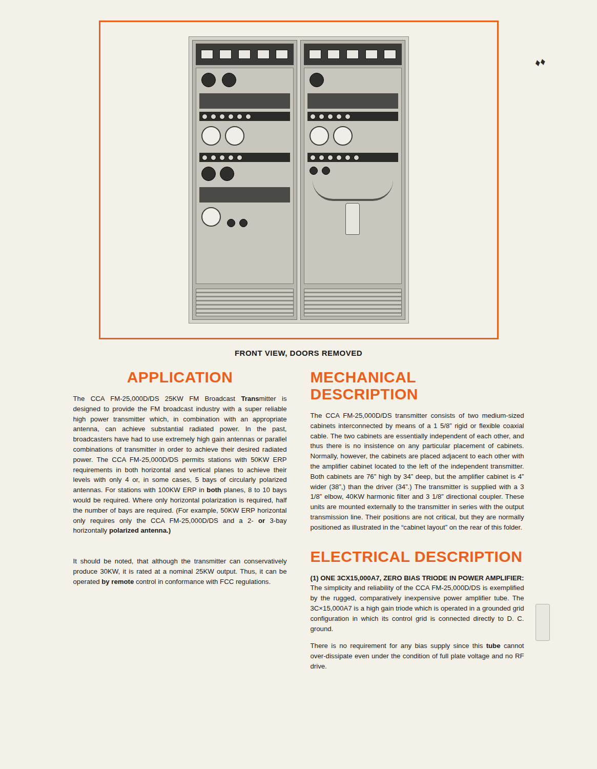♦♦
FRONT VIEW, DOORS REMOVED
APPLICATION
The CCA FM-25,000D/DS 25KW FM Broadcast Transmitter is designed to provide the FM broadcast industry with a super reliable high power transmitter which, in combination with an appropriate antenna, can achieve substantial radiated power. In the past, broadcasters have had to use extremely high gain antennas or parallel combinations of transmitter in order to achieve their desired radiated power. The CCA FM-25,000D/DS permits stations with 50KW ERP requirements in both horizontal and vertical planes to achieve their levels with only 4 or, in some cases, 5 bays of circularly polarized antennas. For stations with 100KW ERP in both planes, 8 to 10 bays would be required. Where only horizontal polarization is required, half the number of bays are required. (For example, 50KW ERP horizontal only requires only the CCA FM-25,000D/DS and a 2- or 3-bay horizontally polarized antenna.)
It should be noted, that although the transmitter can conservatively produce 30KW, it is rated at a nominal 25KW output. Thus, it can be operated by remote control in conformance with FCC regulations.
MECHANICAL DESCRIPTION
The CCA FM-25,000D/DS transmitter consists of two medium-sized cabinets interconnected by means of a 1 5/8” rigid or flexible coaxial cable. The two cabinets are essentially independent of each other, and thus there is no insistence on any particular placement of cabinets. Normally, however, the cabinets are placed adjacent to each other with the amplifier cabinet located to the left of the independent transmitter. Both cabinets are 76” high by 34” deep, but the amplifier cabinet is 4” wider (38”,) than the driver (34”.) The transmitter is supplied with a 3 1/8” elbow, 40KW harmonic filter and 3 1/8” directional coupler. These units are mounted externally to the transmitter in series with the output transmission line. Their positions are not critical, but they are normally positioned as illustrated in the “cabinet layout” on the rear of this folder.
ELECTRICAL DESCRIPTION
(1) ONE 3CX15,000A7, ZERO BIAS TRIODE IN POWER AMPLIFIER: The simplicity and reliability of the CCA FM-25,000D/DS is exemplified by the rugged, comparatively inexpensive power amplifier tube. The 3C×15,000A7 is a high gain triode which is operated in a grounded grid configuration in which its control grid is connected directly to D. C. ground.
There is no requirement for any bias supply since this tube cannot over-dissipate even under the condition of full plate voltage and no RF drive.